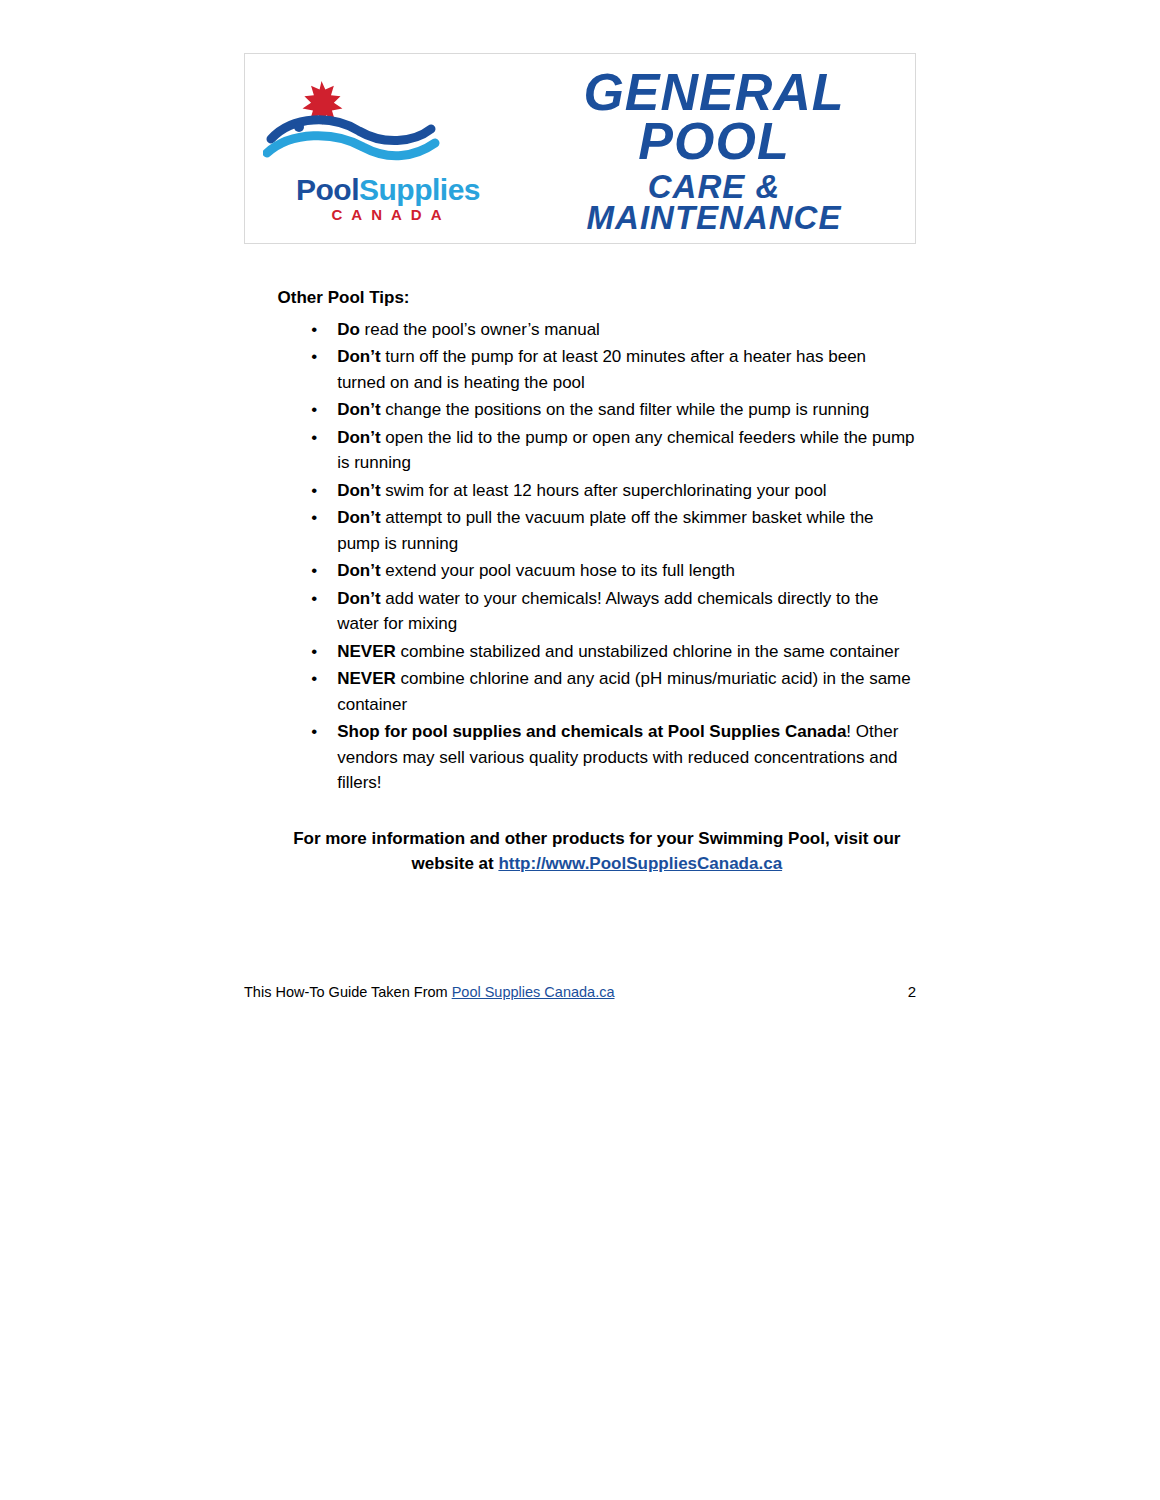Pool Supplies
CANADA
GENERAL POOL
CARE & MAINTENANCE
Other Pool Tips:
Do read the pool’s owner’s manual
Don’t turn off the pump for at least 20 minutes after a heater has been turned on and is heating the pool
Don’t change the positions on the sand filter while the pump is running
Don’t open the lid to the pump or open any chemical feeders while the pump is running
Don’t swim for at least 12 hours after superchlorinating your pool
Don’t attempt to pull the vacuum plate off the skimmer basket while the pump is running
Don’t extend your pool vacuum hose to its full length
Don’t add water to your chemicals! Always add chemicals directly to the water for mixing
NEVER combine stabilized and unstabilized chlorine in the same container
NEVER combine chlorine and any acid (pH minus/muriatic acid) in the same container
Shop for pool supplies and chemicals at Pool Supplies Canada! Other vendors may sell various quality products with reduced concentrations and fillers!
For more information and other products for your Swimming Pool, visit our website at http://www.PoolSuppliesCanada.ca
This How-To Guide Taken From Pool Supplies Canada.ca
2